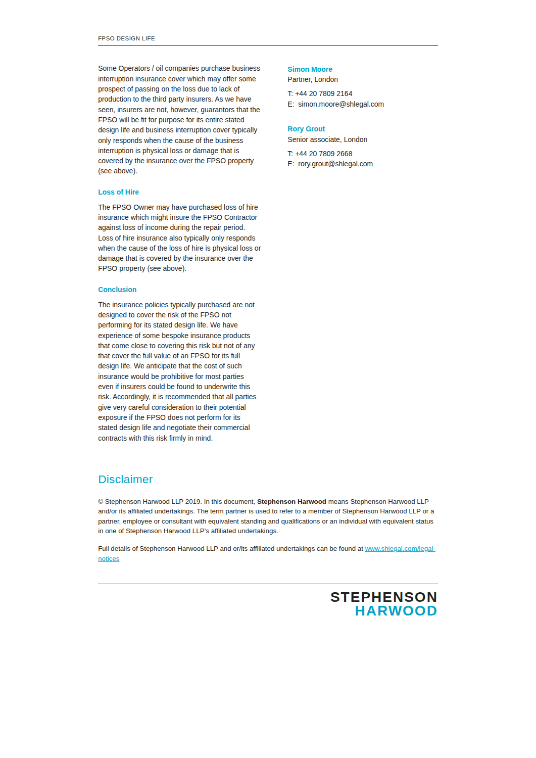FPSO DESIGN LIFE
Some Operators / oil companies purchase business interruption insurance cover which may offer some prospect of passing on the loss due to lack of production to the third party insurers. As we have seen, insurers are not, however, guarantors that the FPSO will be fit for purpose for its entire stated design life and business interruption cover typically only responds when the cause of the business interruption is physical loss or damage that is covered by the insurance over the FPSO property (see above).
Loss of Hire
The FPSO Owner may have purchased loss of hire insurance which might insure the FPSO Contractor against loss of income during the repair period. Loss of hire insurance also typically only responds when the cause of the loss of hire is physical loss or damage that is covered by the insurance over the FPSO property (see above).
Conclusion
The insurance policies typically purchased are not designed to cover the risk of the FPSO not performing for its stated design life. We have experience of some bespoke insurance products that come close to covering this risk but not of any that cover the full value of an FPSO for its full design life. We anticipate that the cost of such insurance would be prohibitive for most parties even if insurers could be found to underwrite this risk. Accordingly, it is recommended that all parties give very careful consideration to their potential exposure if the FPSO does not perform for its stated design life and negotiate their commercial contracts with this risk firmly in mind.
Simon Moore
Partner, London
T: +44 20 7809 2164
E: simon.moore@shlegal.com
Rory Grout
Senior associate, London
T: +44 20 7809 2668
E: rory.grout@shlegal.com
Disclaimer
© Stephenson Harwood LLP 2019. In this document, Stephenson Harwood means Stephenson Harwood LLP and/or its affiliated undertakings. The term partner is used to refer to a member of Stephenson Harwood LLP or a partner, employee or consultant with equivalent standing and qualifications or an individual with equivalent status in one of Stephenson Harwood LLP’s affiliated undertakings.
Full details of Stephenson Harwood LLP and or/its affiliated undertakings can be found at www.shlegal.com/legal-notices
STEPHENSON HARWOOD